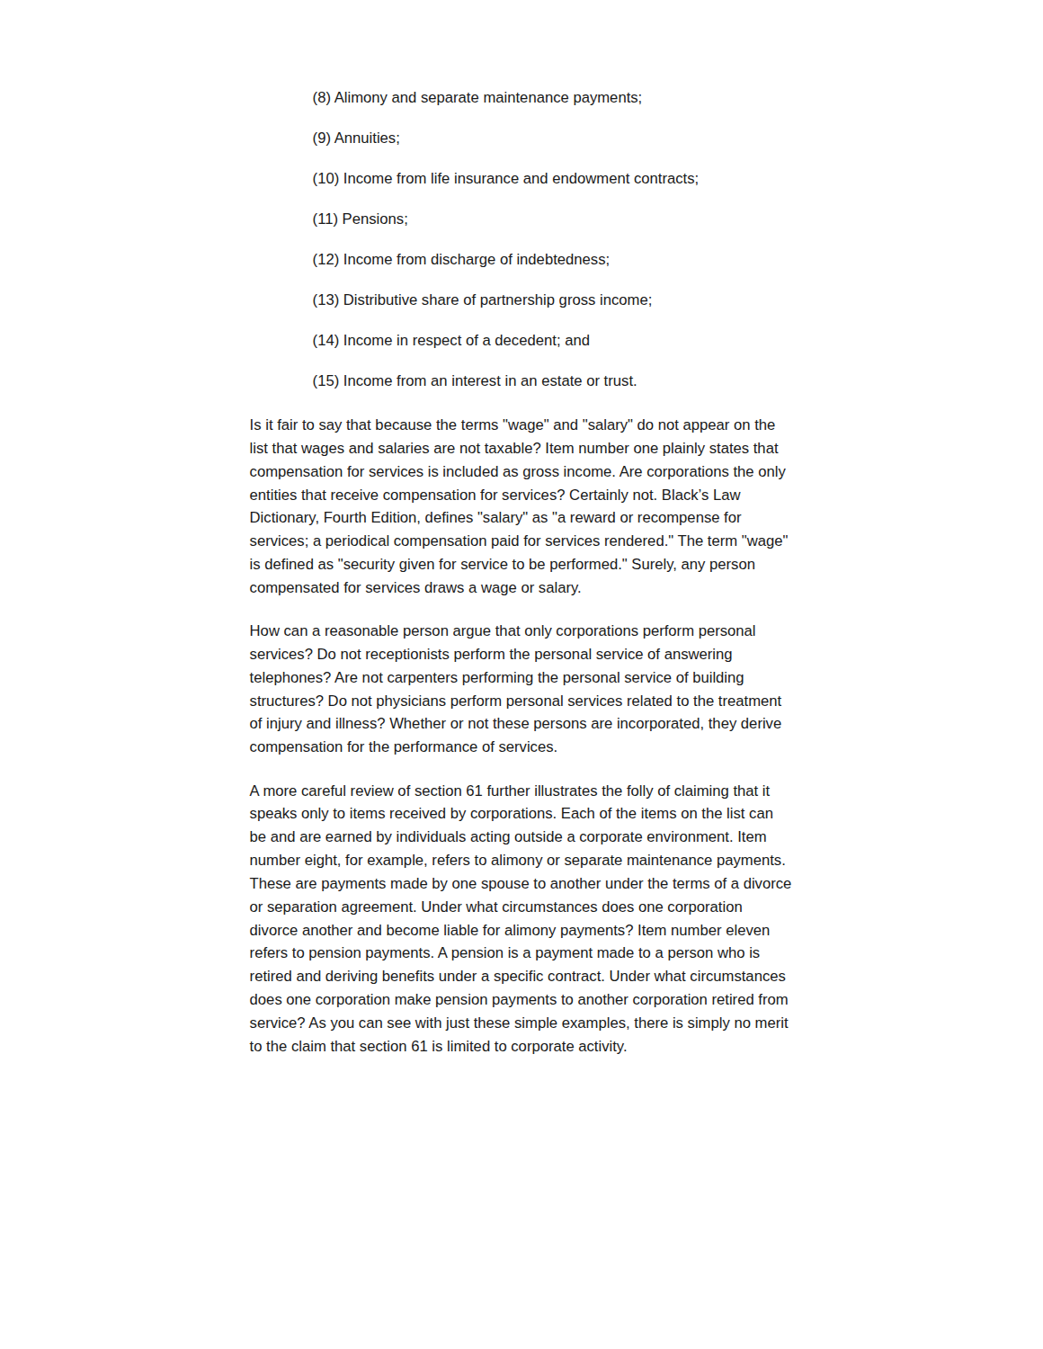(8) Alimony and separate maintenance payments;
(9) Annuities;
(10) Income from life insurance and endowment contracts;
(11) Pensions;
(12) Income from discharge of indebtedness;
(13) Distributive share of partnership gross income;
(14) Income in respect of a decedent; and
(15) Income from an interest in an estate or trust.
Is it fair to say that because the terms "wage" and "salary" do not appear on the list that wages and salaries are not taxable? Item number one plainly states that compensation for services is included as gross income. Are corporations the only entities that receive compensation for services? Certainly not. Black’s Law Dictionary, Fourth Edition, defines "salary" as "a reward or recompense for services; a periodical compensation paid for services rendered." The term "wage" is defined as "security given for service to be performed." Surely, any person compensated for services draws a wage or salary.
How can a reasonable person argue that only corporations perform personal services? Do not receptionists perform the personal service of answering telephones? Are not carpenters performing the personal service of building structures? Do not physicians perform personal services related to the treatment of injury and illness? Whether or not these persons are incorporated, they derive compensation for the performance of services.
A more careful review of section 61 further illustrates the folly of claiming that it speaks only to items received by corporations. Each of the items on the list can be and are earned by individuals acting outside a corporate environment. Item number eight, for example, refers to alimony or separate maintenance payments. These are payments made by one spouse to another under the terms of a divorce or separation agreement. Under what circumstances does one corporation divorce another and become liable for alimony payments? Item number eleven refers to pension payments. A pension is a payment made to a person who is retired and deriving benefits under a specific contract. Under what circumstances does one corporation make pension payments to another corporation retired from service? As you can see with just these simple examples, there is simply no merit to the claim that section 61 is limited to corporate activity.